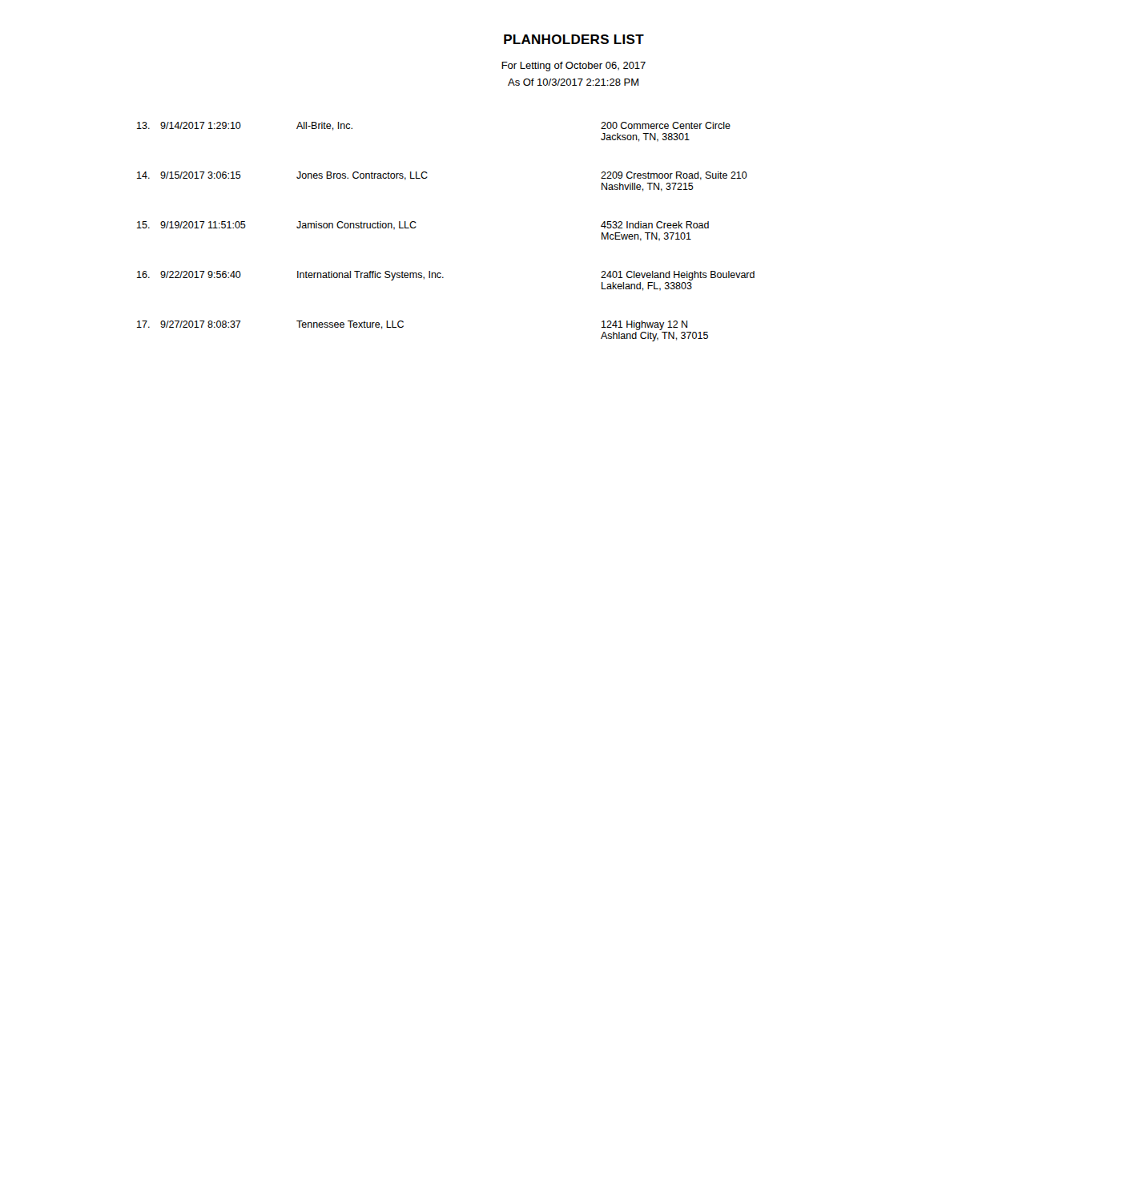PLANHOLDERS LIST
For Letting of October 06, 2017
As Of 10/3/2017 2:21:28 PM
| 13. | 9/14/2017 1:29:10 | All-Brite, Inc. | 200 Commerce Center Circle Jackson, TN, 38301 |
| 14. | 9/15/2017 3:06:15 | Jones Bros. Contractors, LLC | 2209 Crestmoor Road, Suite 210 Nashville, TN, 37215 |
| 15. | 9/19/2017 11:51:05 | Jamison Construction, LLC | 4532 Indian Creek Road McEwen, TN, 37101 |
| 16. | 9/22/2017 9:56:40 | International Traffic Systems, Inc. | 2401 Cleveland Heights Boulevard Lakeland, FL, 33803 |
| 17. | 9/27/2017 8:08:37 | Tennessee Texture, LLC | 1241 Highway 12 N Ashland City, TN, 37015 |